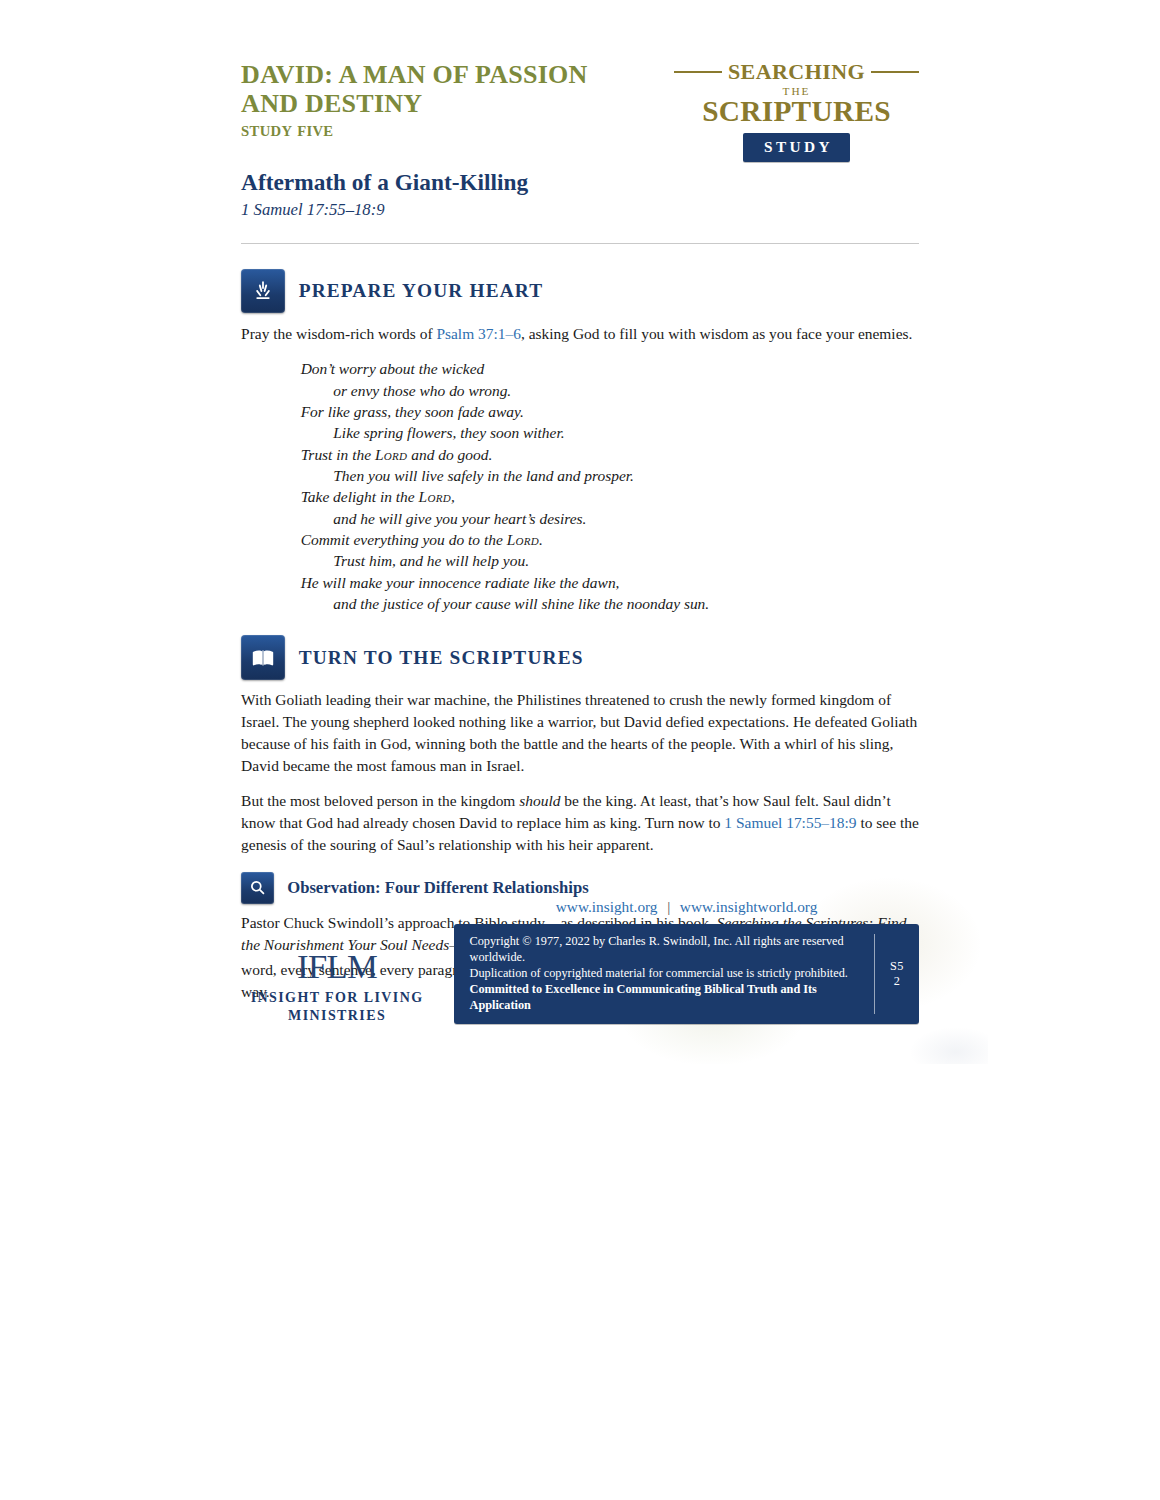David: A Man of Passion and Destiny
STUDY FIVE
Aftermath of a Giant-Killing
1 Samuel 17:55–18:9
SEARCHING
the
SCRIPTURES
STUDY
Prepare Your Heart
Pray the wisdom-rich words of Psalm 37:1–6, asking God to fill you with wisdom as you face your enemies.
Don’t worry about the wicked
or envy those who do wrong. For like grass, they soon fade away.
Like spring flowers, they soon wither. Trust in the Lord and do good.
Then you will live safely in the land and prosper. Take delight in the Lord,
and he will give you your heart’s desires. Commit everything you do to the Lord.
Trust him, and he will help you. He will make your innocence radiate like the dawn,
and the justice of your cause will shine like the noonday sun.
Turn to the Scriptures
With Goliath leading their war machine, the Philistines threatened to crush the newly formed kingdom of Israel. The young shepherd looked nothing like a warrior, but David defied expectations. He defeated Goliath because of his faith in God, winning both the battle and the hearts of the people. With a whirl of his sling, David became the most famous man in Israel.
But the most beloved person in the kingdom should be the king. At least, that’s how Saul felt. Saul didn’t know that God had already chosen David to replace him as king. Turn now to 1 Samuel 17:55–18:9 to see the genesis of the souring of Saul’s relationship with his heir apparent.
Observation: Four Different Relationships
Pastor Chuck Swindoll’s approach to Bible study—as described in his book, Searching the Scriptures: Find the Nourishment Your Soul Needs—begins with observing a passage of Scripture. He looks carefully at every word, every sentence, every paragraph and asks, “What does the text say?”1 Read 1 Samuel 17:55–18:9 this way.
IFLM
Insight for Living Ministries
www.insight.org|www.insightworld.org
Copyright © 1977, 2022 by Charles R. Swindoll, Inc. All rights are reserved worldwide.
Duplication of copyrighted material for commercial use is strictly prohibited.
Committed to Excellence in Communicating Biblical Truth and Its Application
S52